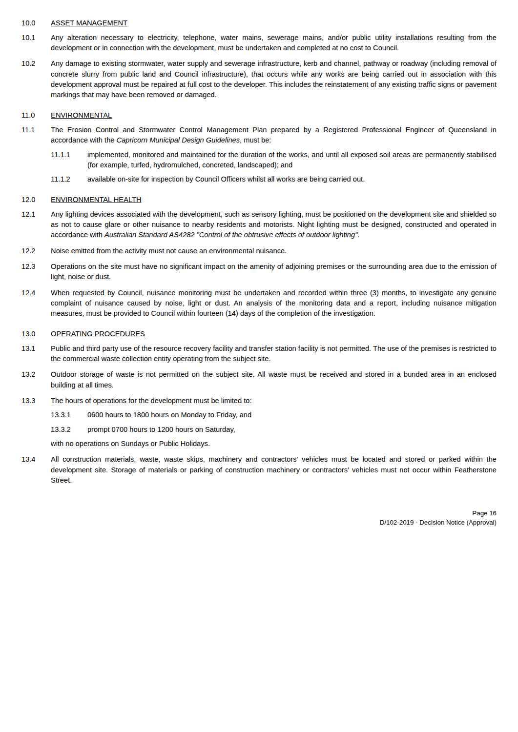10.0 ASSET MANAGEMENT
10.1 Any alteration necessary to electricity, telephone, water mains, sewerage mains, and/or public utility installations resulting from the development or in connection with the development, must be undertaken and completed at no cost to Council.
10.2 Any damage to existing stormwater, water supply and sewerage infrastructure, kerb and channel, pathway or roadway (including removal of concrete slurry from public land and Council infrastructure), that occurs while any works are being carried out in association with this development approval must be repaired at full cost to the developer. This includes the reinstatement of any existing traffic signs or pavement markings that may have been removed or damaged.
11.0 ENVIRONMENTAL
11.1 The Erosion Control and Stormwater Control Management Plan prepared by a Registered Professional Engineer of Queensland in accordance with the Capricorn Municipal Design Guidelines, must be:
11.1.1 implemented, monitored and maintained for the duration of the works, and until all exposed soil areas are permanently stabilised (for example, turfed, hydromulched, concreted, landscaped); and
11.1.2 available on-site for inspection by Council Officers whilst all works are being carried out.
12.0 ENVIRONMENTAL HEALTH
12.1 Any lighting devices associated with the development, such as sensory lighting, must be positioned on the development site and shielded so as not to cause glare or other nuisance to nearby residents and motorists. Night lighting must be designed, constructed and operated in accordance with Australian Standard AS4282 "Control of the obtrusive effects of outdoor lighting".
12.2 Noise emitted from the activity must not cause an environmental nuisance.
12.3 Operations on the site must have no significant impact on the amenity of adjoining premises or the surrounding area due to the emission of light, noise or dust.
12.4 When requested by Council, nuisance monitoring must be undertaken and recorded within three (3) months, to investigate any genuine complaint of nuisance caused by noise, light or dust. An analysis of the monitoring data and a report, including nuisance mitigation measures, must be provided to Council within fourteen (14) days of the completion of the investigation.
13.0 OPERATING PROCEDURES
13.1 Public and third party use of the resource recovery facility and transfer station facility is not permitted. The use of the premises is restricted to the commercial waste collection entity operating from the subject site.
13.2 Outdoor storage of waste is not permitted on the subject site. All waste must be received and stored in a bunded area in an enclosed building at all times.
13.3 The hours of operations for the development must be limited to:
13.3.1 0600 hours to 1800 hours on Monday to Friday, and
13.3.2 prompt 0700 hours to 1200 hours on Saturday,
with no operations on Sundays or Public Holidays.
13.4 All construction materials, waste, waste skips, machinery and contractors' vehicles must be located and stored or parked within the development site. Storage of materials or parking of construction machinery or contractors' vehicles must not occur within Featherstone Street.
Page 16
D/102-2019 - Decision Notice (Approval)